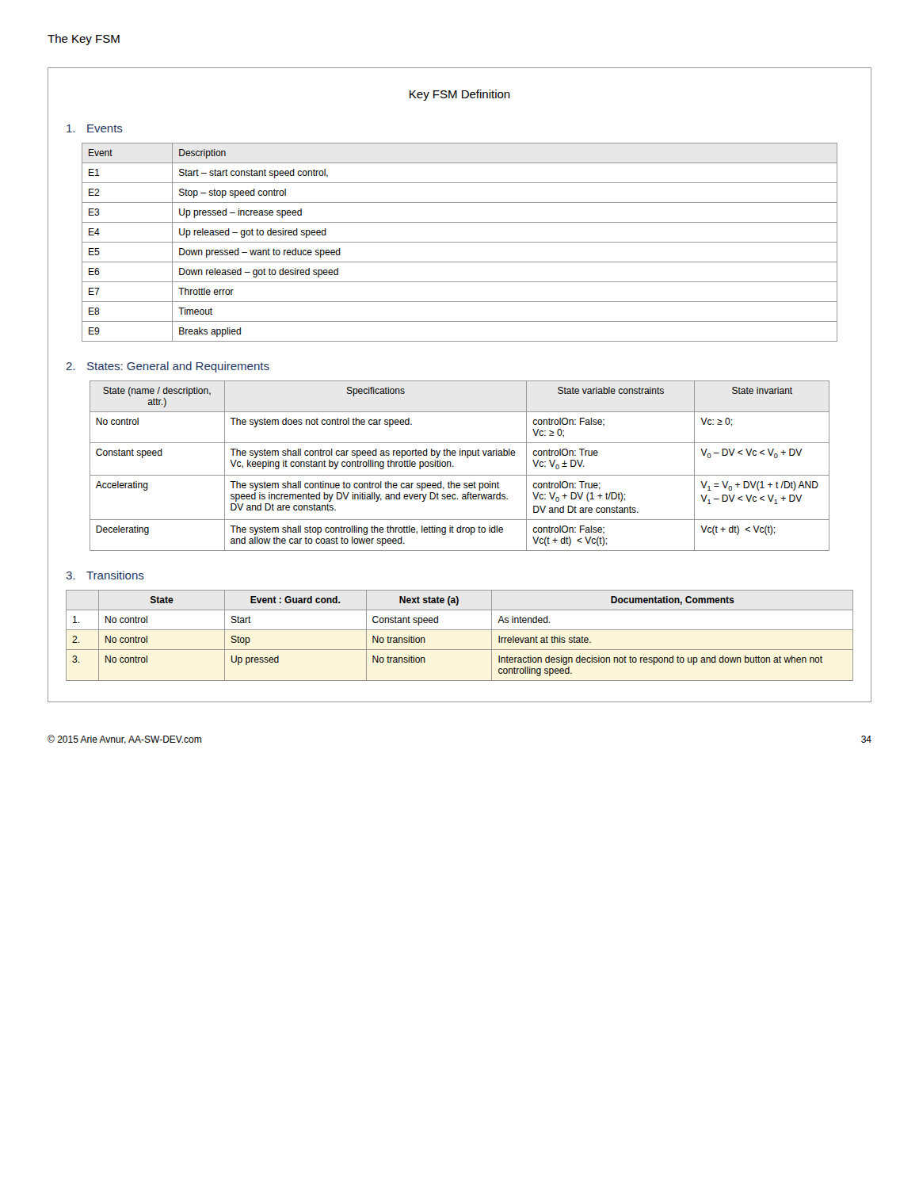The Key FSM
Key FSM Definition
1. Events
| Event | Description |
| --- | --- |
| E1 | Start – start constant speed control, |
| E2 | Stop – stop speed control |
| E3 | Up pressed – increase speed |
| E4 | Up released – got to desired speed |
| E5 | Down pressed – want to reduce speed |
| E6 | Down released – got to desired speed |
| E7 | Throttle error |
| E8 | Timeout |
| E9 | Breaks applied |
2. States: General and Requirements
| State (name / description, attr.) | Specifications | State variable constraints | State invariant |
| --- | --- | --- | --- |
| No control | The system does not control the car speed. | controlOn: False; Vc: ≥ 0; | Vc: ≥ 0; |
| Constant speed | The system shall control car speed as reported by the input variable Vc, keeping it constant by controlling throttle position. | controlOn: True Vc: V 0 ± DV. | V 0 – DV < Vc < V 0 + DV |
| Accelerating | The system shall continue to control the car speed, the set point speed is incremented by DV initially, and every Dt sec. afterwards. DV and Dt are constants. | controlOn: True; Vc: V 0 + DV (1 + t/Dt); DV and Dt are constants. | V 1 = V 0 + DV(1 + t /Dt) AND V 1 – DV < Vc < V 1 + DV |
| Decelerating | The system shall stop controlling the throttle, letting it drop to idle and allow the car to coast to lower speed. | controlOn: False; Vc(t + dt) < Vc(t); | Vc(t + dt) < Vc(t); |
3. Transitions
| | State | Event : Guard cond. | Next state (a) | Documentation, Comments |
| --- | --- | --- | --- | --- |
| 1. | No control | Start | Constant speed | As intended. |
| 2. | No control | Stop | No transition | Irrelevant at this state. |
| 3. | No control | Up pressed | No transition | Interaction design decision not to respond to up and down button at when not controlling speed. |
© 2015 Arie Avnur, AA-SW-DEV.com 34